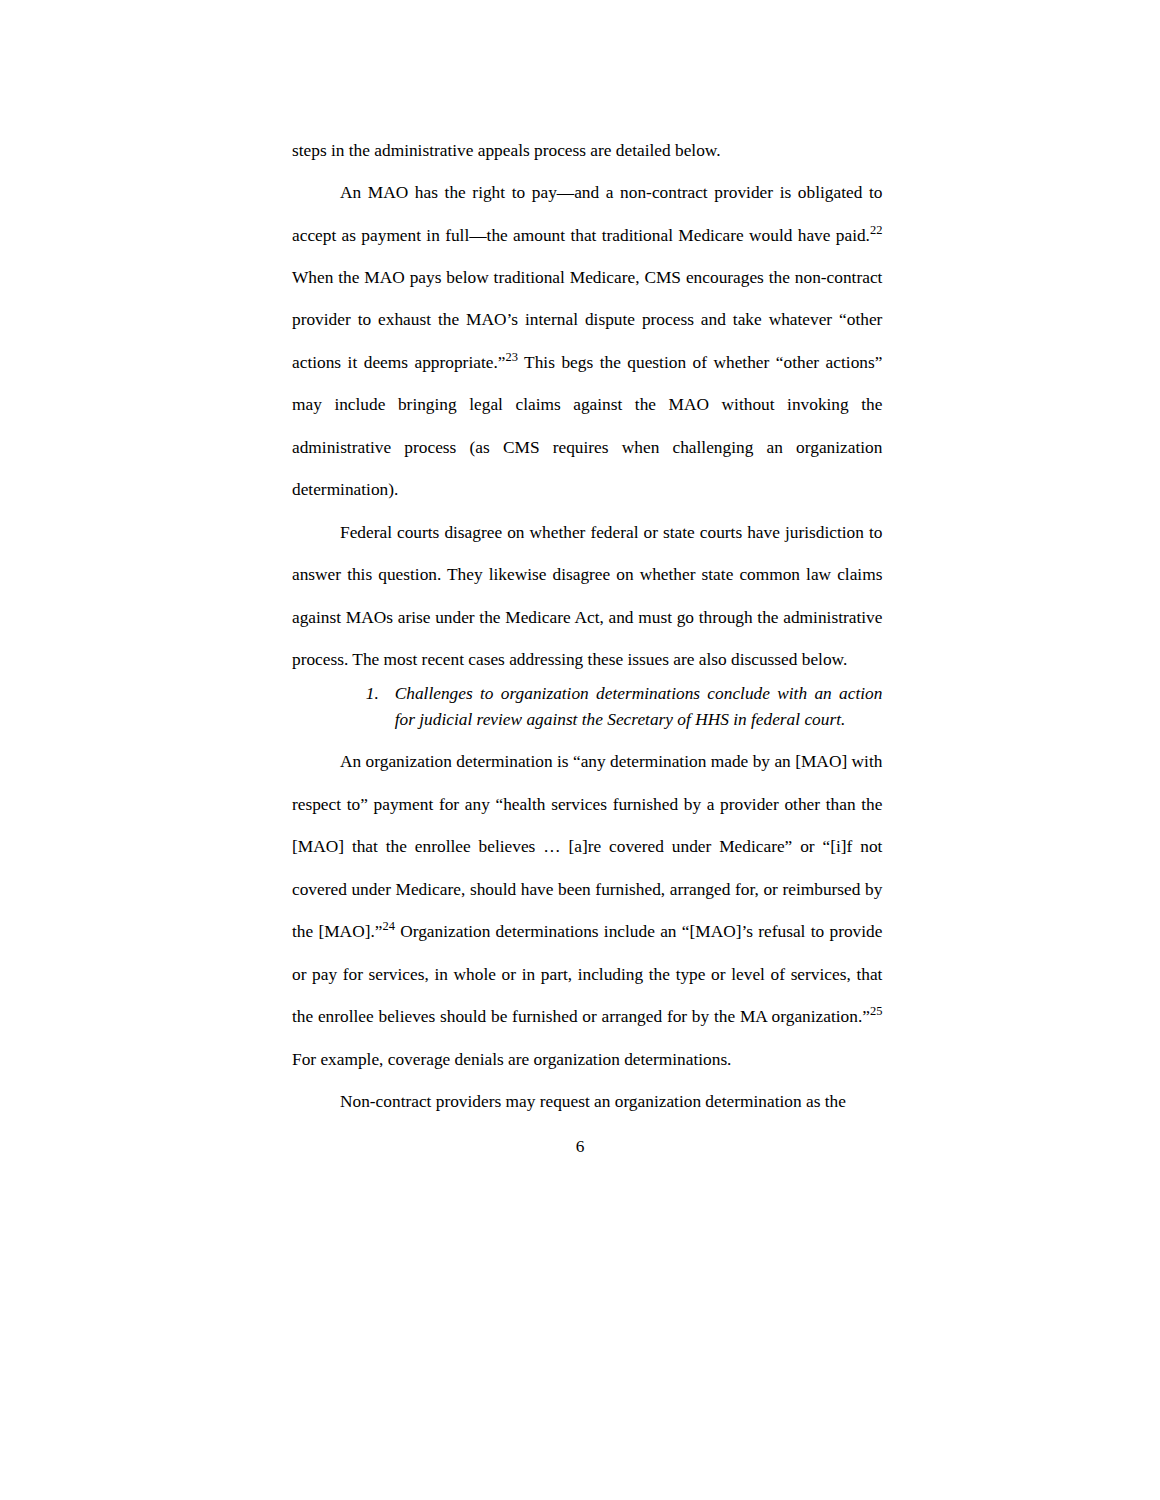steps in the administrative appeals process are detailed below.
An MAO has the right to pay—and a non-contract provider is obligated to accept as payment in full—the amount that traditional Medicare would have paid.22 When the MAO pays below traditional Medicare, CMS encourages the non-contract provider to exhaust the MAO’s internal dispute process and take whatever “other actions it deems appropriate.”23 This begs the question of whether “other actions” may include bringing legal claims against the MAO without invoking the administrative process (as CMS requires when challenging an organization determination).
Federal courts disagree on whether federal or state courts have jurisdiction to answer this question. They likewise disagree on whether state common law claims against MAOs arise under the Medicare Act, and must go through the administrative process. The most recent cases addressing these issues are also discussed below.
Challenges to organization determinations conclude with an action for judicial review against the Secretary of HHS in federal court.
An organization determination is “any determination made by an [MAO] with respect to” payment for any “health services furnished by a provider other than the [MAO] that the enrollee believes … [a]re covered under Medicare” or “[i]f not covered under Medicare, should have been furnished, arranged for, or reimbursed by the [MAO].”24 Organization determinations include an “[MAO]’s refusal to provide or pay for services, in whole or in part, including the type or level of services, that the enrollee believes should be furnished or arranged for by the MA organization.”25 For example, coverage denials are organization determinations.
Non-contract providers may request an organization determination as the
6